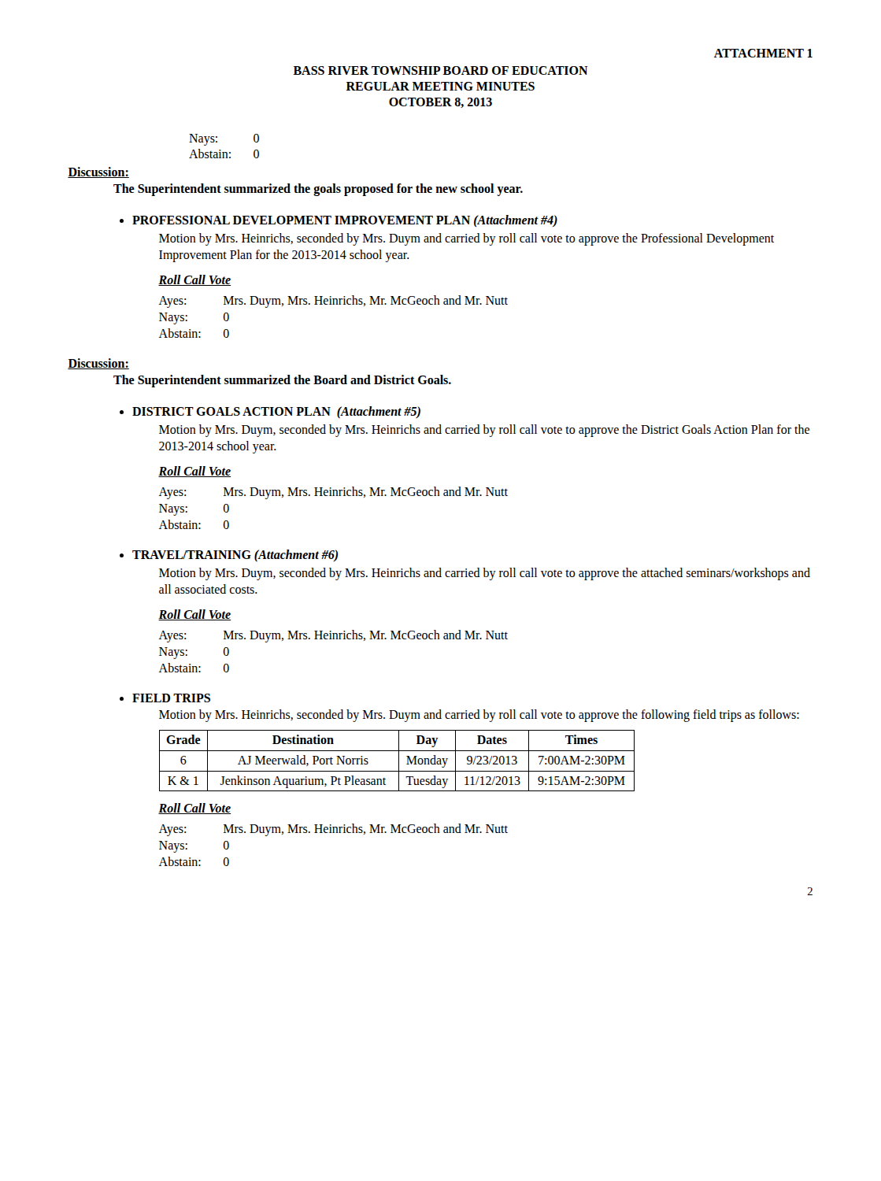ATTACHMENT 1
BASS RIVER TOWNSHIP BOARD OF EDUCATION
REGULAR MEETING MINUTES
OCTOBER 8, 2013
Nays: 0
Abstain: 0
Discussion:
The Superintendent summarized the goals proposed for the new school year.
PROFESSIONAL DEVELOPMENT IMPROVEMENT PLAN (Attachment #4)
Motion by Mrs. Heinrichs, seconded by Mrs. Duym and carried by roll call vote to approve the Professional Development Improvement Plan for the 2013-2014 school year.
Roll Call Vote
Ayes: Mrs. Duym, Mrs. Heinrichs, Mr. McGeoch and Mr. Nutt
Nays: 0
Abstain: 0
Discussion:
The Superintendent summarized the Board and District Goals.
DISTRICT GOALS ACTION PLAN (Attachment #5)
Motion by Mrs. Duym, seconded by Mrs. Heinrichs and carried by roll call vote to approve the District Goals Action Plan for the 2013-2014 school year.
Roll Call Vote
Ayes: Mrs. Duym, Mrs. Heinrichs, Mr. McGeoch and Mr. Nutt
Nays: 0
Abstain: 0
TRAVEL/TRAINING (Attachment #6)
Motion by Mrs. Duym, seconded by Mrs. Heinrichs and carried by roll call vote to approve the attached seminars/workshops and all associated costs.
Roll Call Vote
Ayes: Mrs. Duym, Mrs. Heinrichs, Mr. McGeoch and Mr. Nutt
Nays: 0
Abstain: 0
FIELD TRIPS
Motion by Mrs. Heinrichs, seconded by Mrs. Duym and carried by roll call vote to approve the following field trips as follows:
| Grade | Destination | Day | Dates | Times |
| --- | --- | --- | --- | --- |
| 6 | AJ Meerwald, Port Norris | Monday | 9/23/2013 | 7:00AM-2:30PM |
| K & 1 | Jenkinson Aquarium, Pt Pleasant | Tuesday | 11/12/2013 | 9:15AM-2:30PM |
Roll Call Vote
Ayes: Mrs. Duym, Mrs. Heinrichs, Mr. McGeoch and Mr. Nutt
Nays: 0
Abstain: 0
2